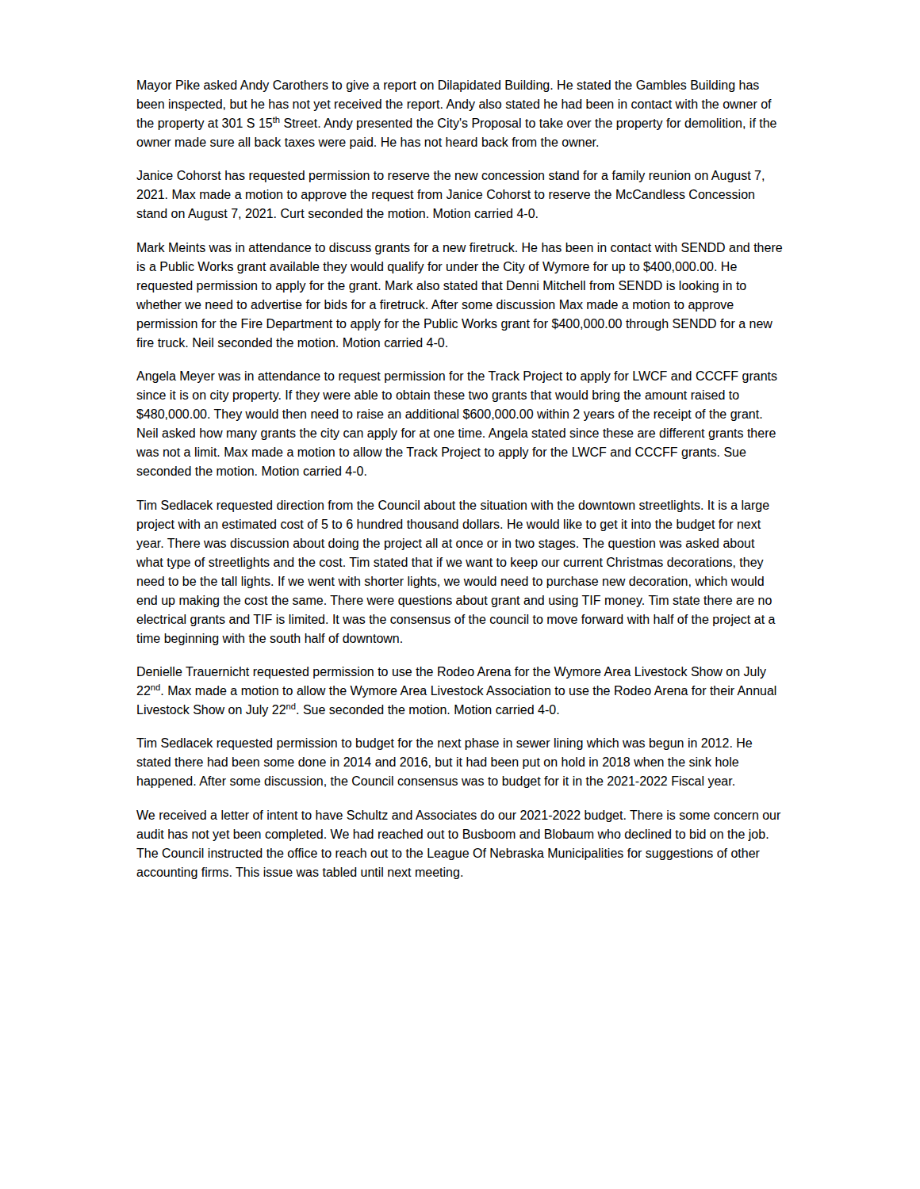Mayor Pike asked Andy Carothers to give a report on Dilapidated Building. He stated the Gambles Building has been inspected, but he has not yet received the report. Andy also stated he had been in contact with the owner of the property at 301 S 15th Street. Andy presented the City's Proposal to take over the property for demolition, if the owner made sure all back taxes were paid. He has not heard back from the owner.
Janice Cohorst has requested permission to reserve the new concession stand for a family reunion on August 7, 2021. Max made a motion to approve the request from Janice Cohorst to reserve the McCandless Concession stand on August 7, 2021. Curt seconded the motion. Motion carried 4-0.
Mark Meints was in attendance to discuss grants for a new firetruck. He has been in contact with SENDD and there is a Public Works grant available they would qualify for under the City of Wymore for up to $400,000.00. He requested permission to apply for the grant. Mark also stated that Denni Mitchell from SENDD is looking in to whether we need to advertise for bids for a firetruck. After some discussion Max made a motion to approve permission for the Fire Department to apply for the Public Works grant for $400,000.00 through SENDD for a new fire truck. Neil seconded the motion. Motion carried 4-0.
Angela Meyer was in attendance to request permission for the Track Project to apply for LWCF and CCCFF grants since it is on city property. If they were able to obtain these two grants that would bring the amount raised to $480,000.00. They would then need to raise an additional $600,000.00 within 2 years of the receipt of the grant. Neil asked how many grants the city can apply for at one time. Angela stated since these are different grants there was not a limit. Max made a motion to allow the Track Project to apply for the LWCF and CCCFF grants. Sue seconded the motion. Motion carried 4-0.
Tim Sedlacek requested direction from the Council about the situation with the downtown streetlights. It is a large project with an estimated cost of 5 to 6 hundred thousand dollars. He would like to get it into the budget for next year. There was discussion about doing the project all at once or in two stages. The question was asked about what type of streetlights and the cost. Tim stated that if we want to keep our current Christmas decorations, they need to be the tall lights. If we went with shorter lights, we would need to purchase new decoration, which would end up making the cost the same. There were questions about grant and using TIF money. Tim state there are no electrical grants and TIF is limited. It was the consensus of the council to move forward with half of the project at a time beginning with the south half of downtown.
Denielle Trauernicht requested permission to use the Rodeo Arena for the Wymore Area Livestock Show on July 22nd. Max made a motion to allow the Wymore Area Livestock Association to use the Rodeo Arena for their Annual Livestock Show on July 22nd. Sue seconded the motion. Motion carried 4-0.
Tim Sedlacek requested permission to budget for the next phase in sewer lining which was begun in 2012. He stated there had been some done in 2014 and 2016, but it had been put on hold in 2018 when the sink hole happened. After some discussion, the Council consensus was to budget for it in the 2021-2022 Fiscal year.
We received a letter of intent to have Schultz and Associates do our 2021-2022 budget. There is some concern our audit has not yet been completed. We had reached out to Busboom and Blobaum who declined to bid on the job. The Council instructed the office to reach out to the League Of Nebraska Municipalities for suggestions of other accounting firms. This issue was tabled until next meeting.